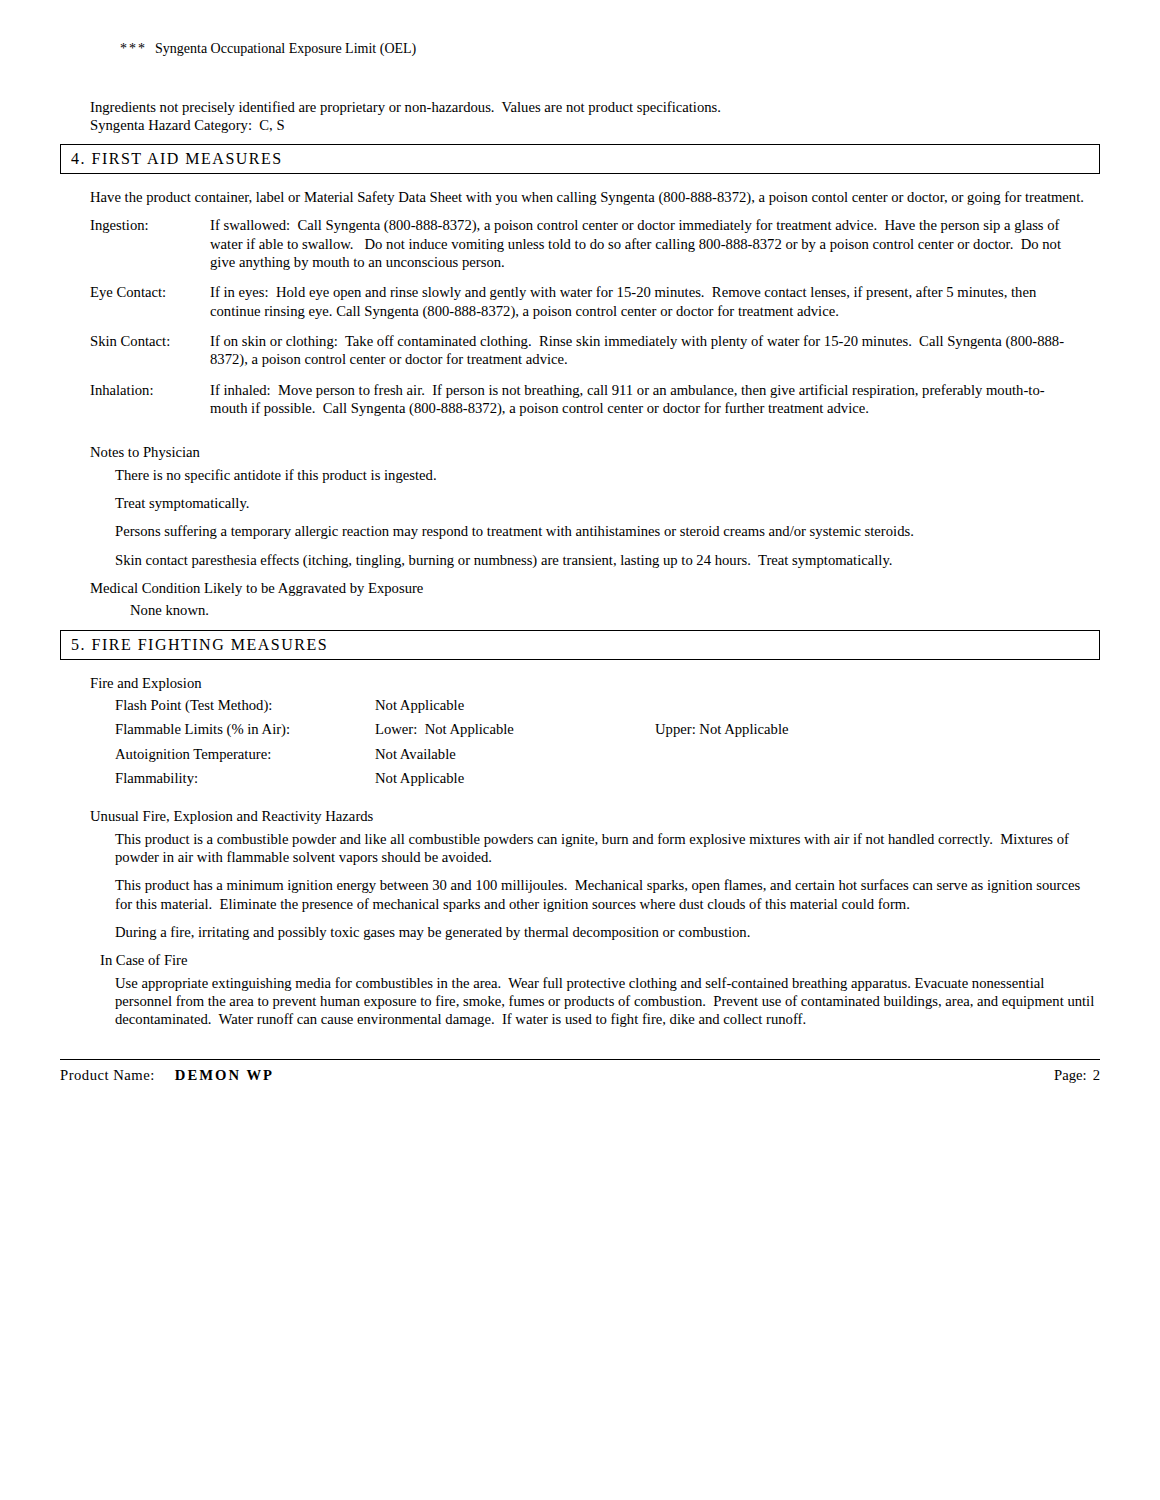***Syngenta Occupational Exposure Limit (OEL)
Ingredients not precisely identified are proprietary or non-hazardous. Values are not product specifications.
Syngenta Hazard Category: C, S
4. FIRST AID MEASURES
Have the product container, label or Material Safety Data Sheet with you when calling Syngenta (800-888-8372), a poison contol center or doctor, or going for treatment.
| Ingestion: | If swallowed: Call Syngenta (800-888-8372), a poison control center or doctor immediately for treatment advice. Have the person sip a glass of water if able to swallow. Do not induce vomiting unless told to do so after calling 800-888-8372 or by a poison control center or doctor. Do not give anything by mouth to an unconscious person. |
| Eye Contact: | If in eyes: Hold eye open and rinse slowly and gently with water for 15-20 minutes. Remove contact lenses, if present, after 5 minutes, then continue rinsing eye. Call Syngenta (800-888-8372), a poison control center or doctor for treatment advice. |
| Skin Contact: | If on skin or clothing: Take off contaminated clothing. Rinse skin immediately with plenty of water for 15-20 minutes. Call Syngenta (800-888-8372), a poison control center or doctor for treatment advice. |
| Inhalation: | If inhaled: Move person to fresh air. If person is not breathing, call 911 or an ambulance, then give artificial respiration, preferably mouth-to-mouth if possible. Call Syngenta (800-888-8372), a poison control center or doctor for further treatment advice. |
Notes to Physician
There is no specific antidote if this product is ingested.
Treat symptomatically.
Persons suffering a temporary allergic reaction may respond to treatment with antihistamines or steroid creams and/or systemic steroids.
Skin contact paresthesia effects (itching, tingling, burning or numbness) are transient, lasting up to 24 hours. Treat symptomatically.
Medical Condition Likely to be Aggravated by Exposure
None known.
5. FIRE FIGHTING MEASURES
Fire and Explosion
| Flash Point (Test Method): | Not Applicable | |
| Flammable Limits (% in Air): | Lower: Not Applicable | Upper: Not Applicable |
| Autoignition Temperature: | Not Available | |
| Flammability: | Not Applicable | |
Unusual Fire, Explosion and Reactivity Hazards
This product is a combustible powder and like all combustible powders can ignite, burn and form explosive mixtures with air if not handled correctly. Mixtures of powder in air with flammable solvent vapors should be avoided.
This product has a minimum ignition energy between 30 and 100 millijoules. Mechanical sparks, open flames, and certain hot surfaces can serve as ignition sources for this material. Eliminate the presence of mechanical sparks and other ignition sources where dust clouds of this material could form.
During a fire, irritating and possibly toxic gases may be generated by thermal decomposition or combustion.
In Case of Fire
Use appropriate extinguishing media for combustibles in the area. Wear full protective clothing and self-contained breathing apparatus. Evacuate nonessential personnel from the area to prevent human exposure to fire, smoke, fumes or products of combustion. Prevent use of contaminated buildings, area, and equipment until decontaminated. Water runoff can cause environmental damage. If water is used to fight fire, dike and collect runoff.
Product Name:DEMON WP
Page:2